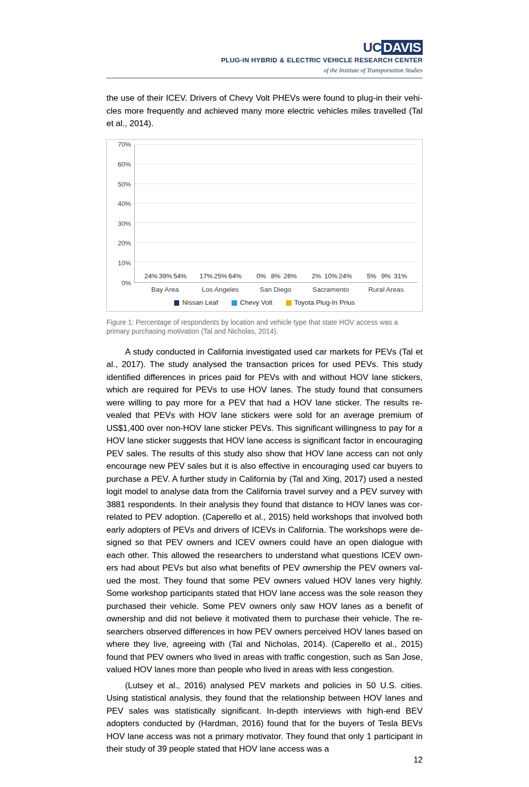UCDAVIS
Plug-in Hybrid & Electric Vehicle Research Center
of the Institute of Transportation Studies
the use of their ICEV. Drivers of Chevy Volt PHEVs were found to plug-in their vehicles more frequently and achieved many more electric vehicles miles travelled (Tal et al., 2014).
70% 60% 50% 40% 30% 20% 10% 0%
24%
39%
54%
17%
25%
64%
0%
8%
26%
2%
10%
24%
5%
9%
31%
Bay Area Los Angeles San Diego Sacramento Rural Areas
Nissan Leaf Chevy Volt Toyota Plug-In Prius
Figure 1: Percentage of respondents by location and vehicle type that state HOV access was a primary purchasing motivation (Tal and Nicholas, 2014).
A study conducted in California investigated used car markets for PEVs (Tal et al., 2017). The study analysed the transaction prices for used PEVs. This study identified differences in prices paid for PEVs with and without HOV lane stickers, which are required for PEVs to use HOV lanes. The study found that consumers were willing to pay more for a PEV that had a HOV lane sticker. The results revealed that PEVs with HOV lane stickers were sold for an average premium of US$1,400 over non-HOV lane sticker PEVs. This significant willingness to pay for a HOV lane sticker suggests that HOV lane access is significant factor in encouraging PEV sales. The results of this study also show that HOV lane access can not only encourage new PEV sales but it is also effective in encouraging used car buyers to purchase a PEV. A further study in California by (Tal and Xing, 2017) used a nested logit model to analyse data from the California travel survey and a PEV survey with 3881 respondents. In their analysis they found that distance to HOV lanes was correlated to PEV adoption. (Caperello et al., 2015) held workshops that involved both early adopters of PEVs and drivers of ICEVs in California. The workshops were designed so that PEV owners and ICEV owners could have an open dialogue with each other. This allowed the researchers to understand what questions ICEV owners had about PEVs but also what benefits of PEV ownership the PEV owners valued the most. They found that some PEV owners valued HOV lanes very highly. Some workshop participants stated that HOV lane access was the sole reason they purchased their vehicle. Some PEV owners only saw HOV lanes as a benefit of ownership and did not believe it motivated them to purchase their vehicle. The researchers observed differences in how PEV owners perceived HOV lanes based on where they live, agreeing with (Tal and Nicholas, 2014). (Caperello et al., 2015) found that PEV owners who lived in areas with traffic congestion, such as San Jose, valued HOV lanes more than people who lived in areas with less congestion.
(Lutsey et al., 2016) analysed PEV markets and policies in 50 U.S. cities. Using statistical analysis, they found that the relationship between HOV lanes and PEV sales was statistically significant. In-depth interviews with high-end BEV adopters conducted by (Hardman, 2016) found that for the buyers of Tesla BEVs HOV lane access was not a primary motivator. They found that only 1 participant in their study of 39 people stated that HOV lane access was a
12